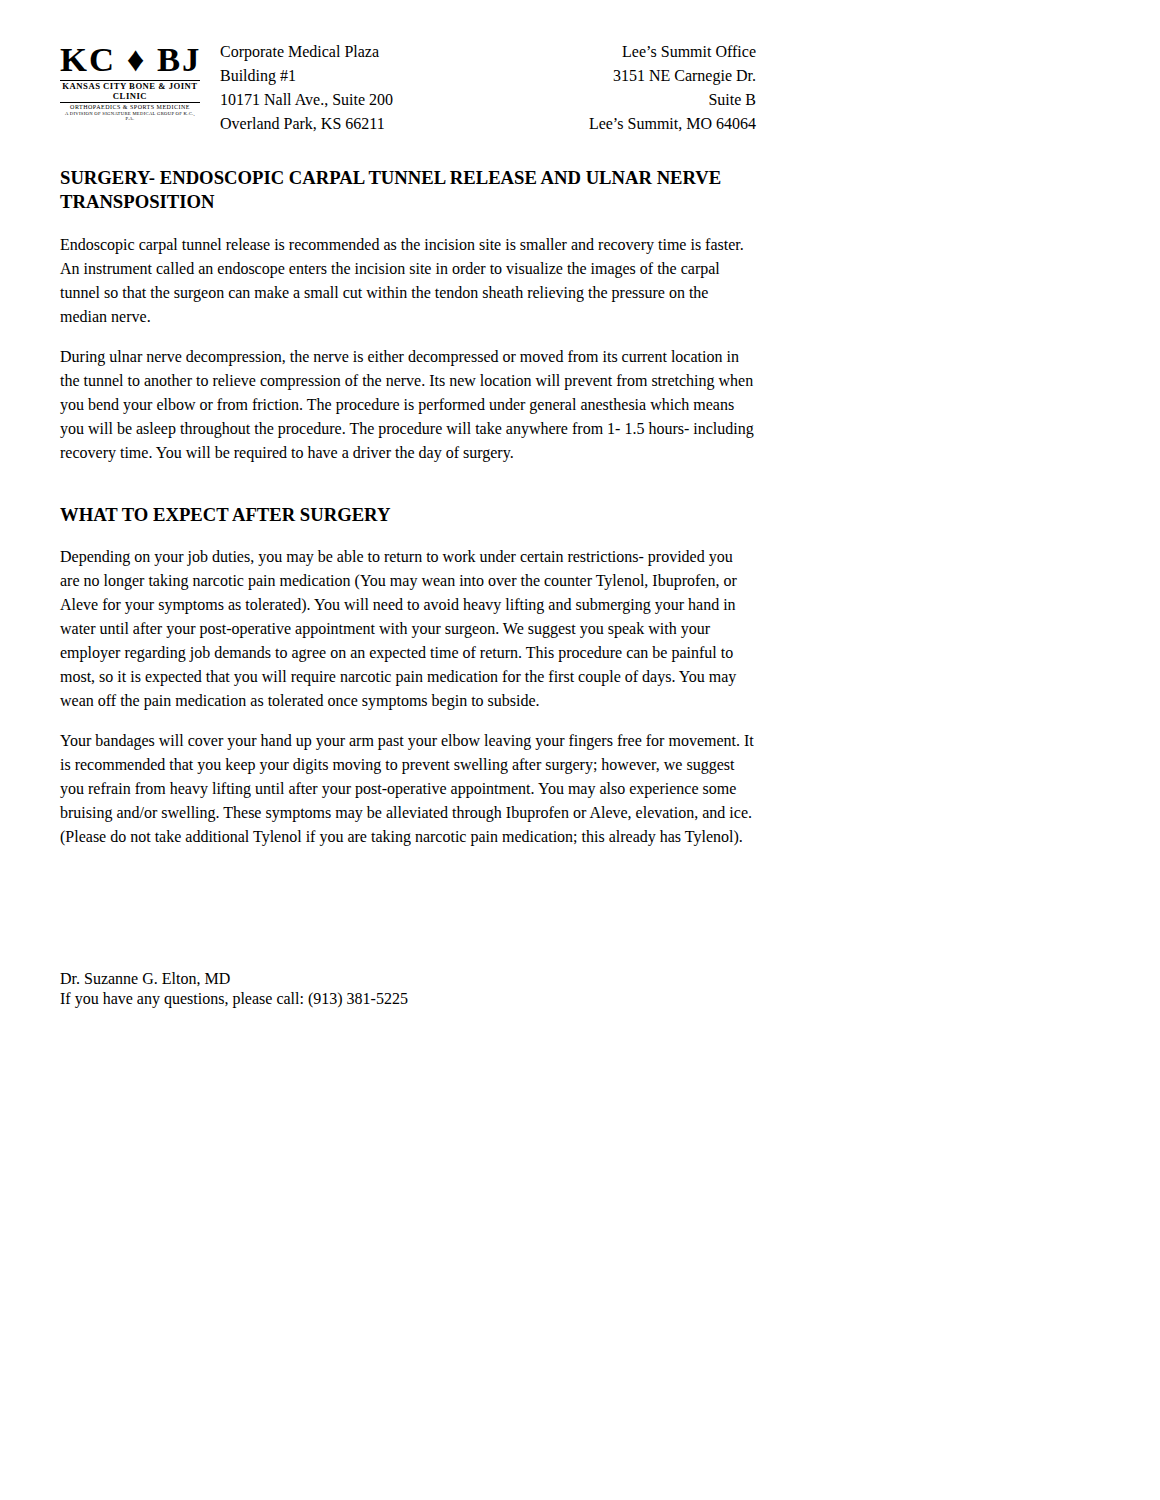KC ♦ BJ
KANSAS CITY BONE & JOINT CLINIC
ORTHOPAEDICS & SPORTS MEDICINE
A DIVISION OF SIGNATURE MEDICAL GROUP OF K.C., P.A.
Corporate Medical Plaza
Building #1
10171 Nall Ave., Suite 200
Overland Park, KS 66211
Lee’s Summit Office
3151 NE Carnegie Dr.
Suite B
Lee’s Summit, MO 64064
SURGERY- ENDOSCOPIC CARPAL TUNNEL RELEASE AND ULNAR NERVE TRANSPOSITION
Endoscopic carpal tunnel release is recommended as the incision site is smaller and recovery time is faster. An instrument called an endoscope enters the incision site in order to visualize the images of the carpal tunnel so that the surgeon can make a small cut within the tendon sheath relieving the pressure on the median nerve.
During ulnar nerve decompression, the nerve is either decompressed or moved from its current location in the tunnel to another to relieve compression of the nerve. Its new location will prevent from stretching when you bend your elbow or from friction. The procedure is performed under general anesthesia which means you will be asleep throughout the procedure. The procedure will take anywhere from 1- 1.5 hours- including recovery time. You will be required to have a driver the day of surgery.
WHAT TO EXPECT AFTER SURGERY
Depending on your job duties, you may be able to return to work under certain restrictions- provided you are no longer taking narcotic pain medication (You may wean into over the counter Tylenol, Ibuprofen, or Aleve for your symptoms as tolerated). You will need to avoid heavy lifting and submerging your hand in water until after your post-operative appointment with your surgeon. We suggest you speak with your employer regarding job demands to agree on an expected time of return. This procedure can be painful to most, so it is expected that you will require narcotic pain medication for the first couple of days. You may wean off the pain medication as tolerated once symptoms begin to subside.
Your bandages will cover your hand up your arm past your elbow leaving your fingers free for movement. It is recommended that you keep your digits moving to prevent swelling after surgery; however, we suggest you refrain from heavy lifting until after your post-operative appointment. You may also experience some bruising and/or swelling. These symptoms may be alleviated through Ibuprofen or Aleve, elevation, and ice. (Please do not take additional Tylenol if you are taking narcotic pain medication; this already has Tylenol).
Dr. Suzanne G. Elton, MD
If you have any questions, please call: (913) 381-5225